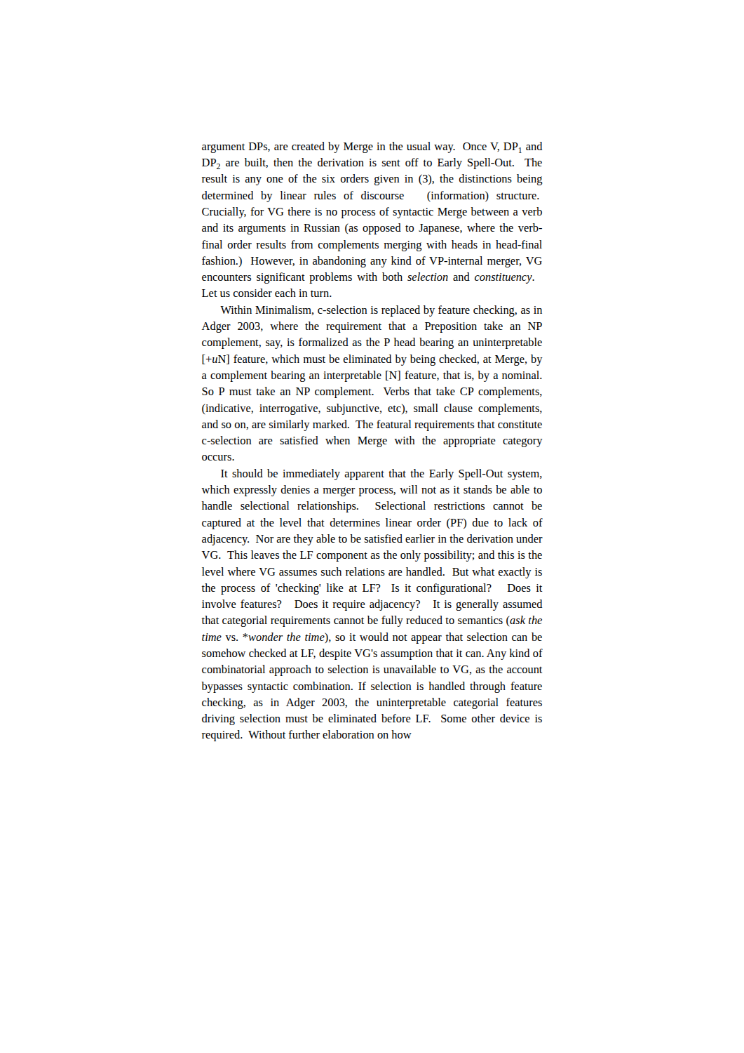argument DPs, are created by Merge in the usual way. Once V, DP1 and DP2 are built, then the derivation is sent off to Early Spell-Out. The result is any one of the six orders given in (3), the distinctions being determined by linear rules of discourse (information) structure. Crucially, for VG there is no process of syntactic Merge between a verb and its arguments in Russian (as opposed to Japanese, where the verb-final order results from complements merging with heads in head-final fashion.) However, in abandoning any kind of VP-internal merger, VG encounters significant problems with both selection and constituency. Let us consider each in turn.
Within Minimalism, c-selection is replaced by feature checking, as in Adger 2003, where the requirement that a Preposition take an NP complement, say, is formalized as the P head bearing an uninterpretable [+u N] feature, which must be eliminated by being checked, at Merge, by a complement bearing an interpretable [N] feature, that is, by a nominal. So P must take an NP complement. Verbs that take CP complements, (indicative, interrogative, subjunctive, etc), small clause complements, and so on, are similarly marked. The featural requirements that constitute c-selection are satisfied when Merge with the appropriate category occurs.
It should be immediately apparent that the Early Spell-Out system, which expressly denies a merger process, will not as it stands be able to handle selectional relationships. Selectional restrictions cannot be captured at the level that determines linear order (PF) due to lack of adjacency. Nor are they able to be satisfied earlier in the derivation under VG. This leaves the LF component as the only possibility; and this is the level where VG assumes such relations are handled. But what exactly is the process of 'checking' like at LF? Is it configurational? Does it involve features? Does it require adjacency? It is generally assumed that categorial requirements cannot be fully reduced to semantics (ask the time vs. *wonder the time), so it would not appear that selection can be somehow checked at LF, despite VG's assumption that it can. Any kind of combinatorial approach to selection is unavailable to VG, as the account bypasses syntactic combination. If selection is handled through feature checking, as in Adger 2003, the uninterpretable categorial features driving selection must be eliminated before LF. Some other device is required. Without further elaboration on how